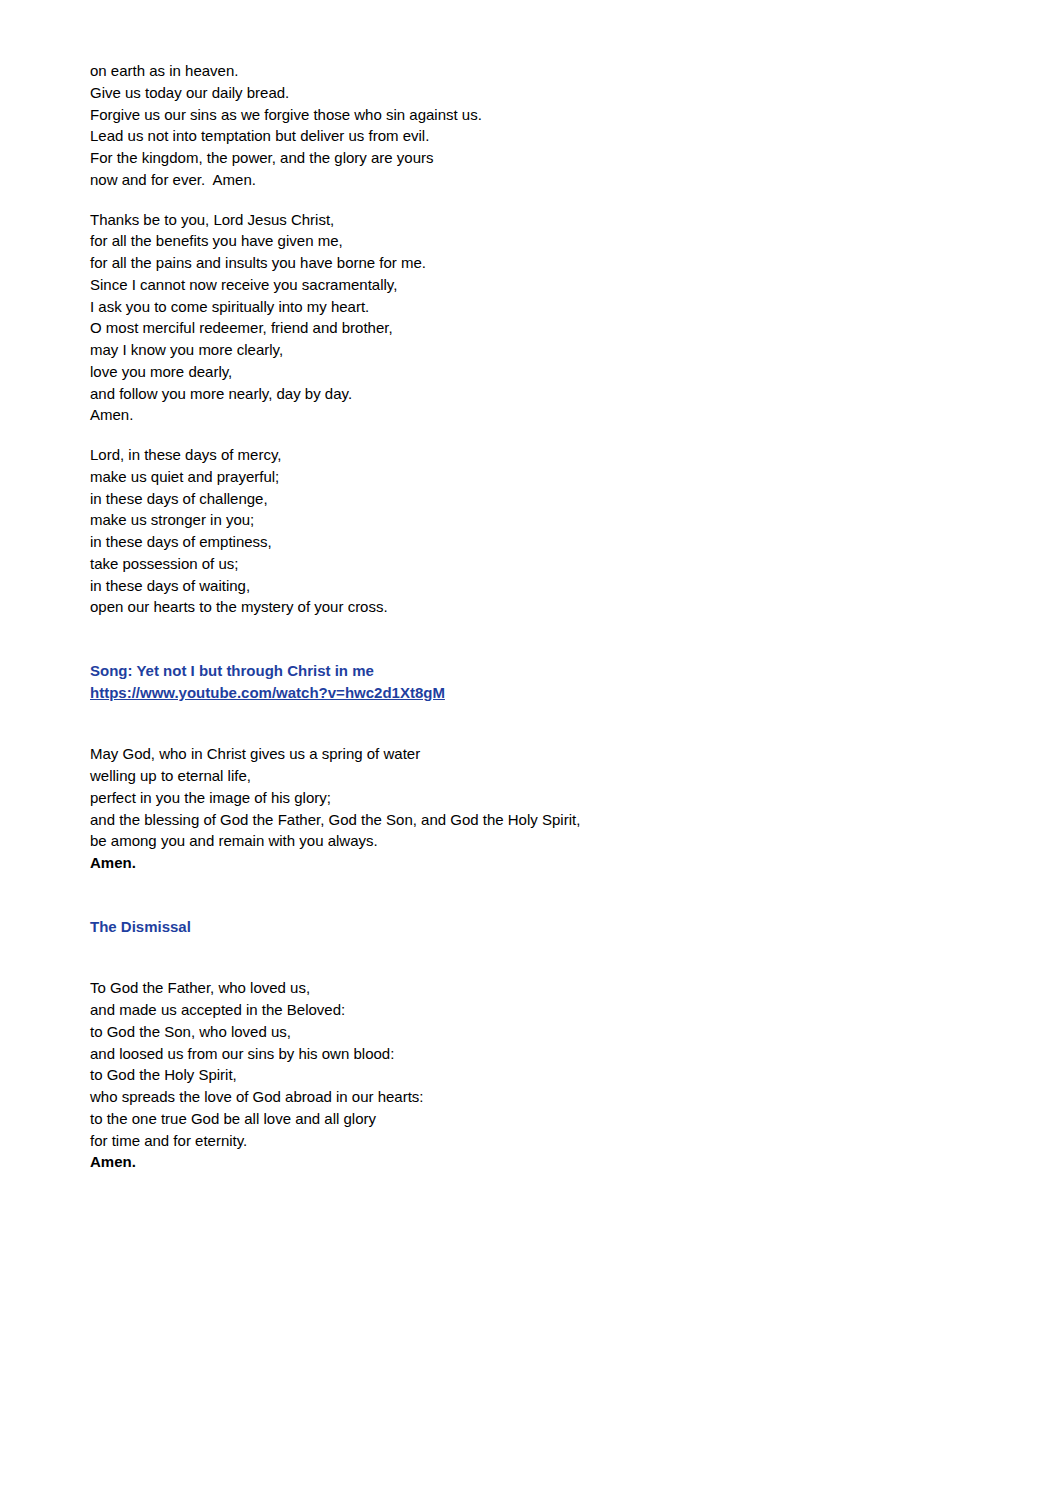on earth as in heaven.
Give us today our daily bread.
Forgive us our sins as we forgive those who sin against us.
Lead us not into temptation but deliver us from evil.
For the kingdom, the power, and the glory are yours
now and for ever. Amen.
Thanks be to you, Lord Jesus Christ,
for all the benefits you have given me,
for all the pains and insults you have borne for me.
Since I cannot now receive you sacramentally,
I ask you to come spiritually into my heart.
O most merciful redeemer, friend and brother,
may I know you more clearly,
love you more dearly,
and follow you more nearly, day by day.
Amen.
Lord, in these days of mercy,
make us quiet and prayerful;
in these days of challenge,
make us stronger in you;
in these days of emptiness,
take possession of us;
in these days of waiting,
open our hearts to the mystery of your cross.
Song: Yet not I but through Christ in me
https://www.youtube.com/watch?v=hwc2d1Xt8gM
May God, who in Christ gives us a spring of water
welling up to eternal life,
perfect in you the image of his glory;
and the blessing of God the Father, God the Son, and God the Holy Spirit,
be among you and remain with you always.
Amen.
The Dismissal
To God the Father, who loved us,
and made us accepted in the Beloved:
to God the Son, who loved us,
and loosed us from our sins by his own blood:
to God the Holy Spirit,
who spreads the love of God abroad in our hearts:
to the one true God be all love and all glory
for time and for eternity.
Amen.